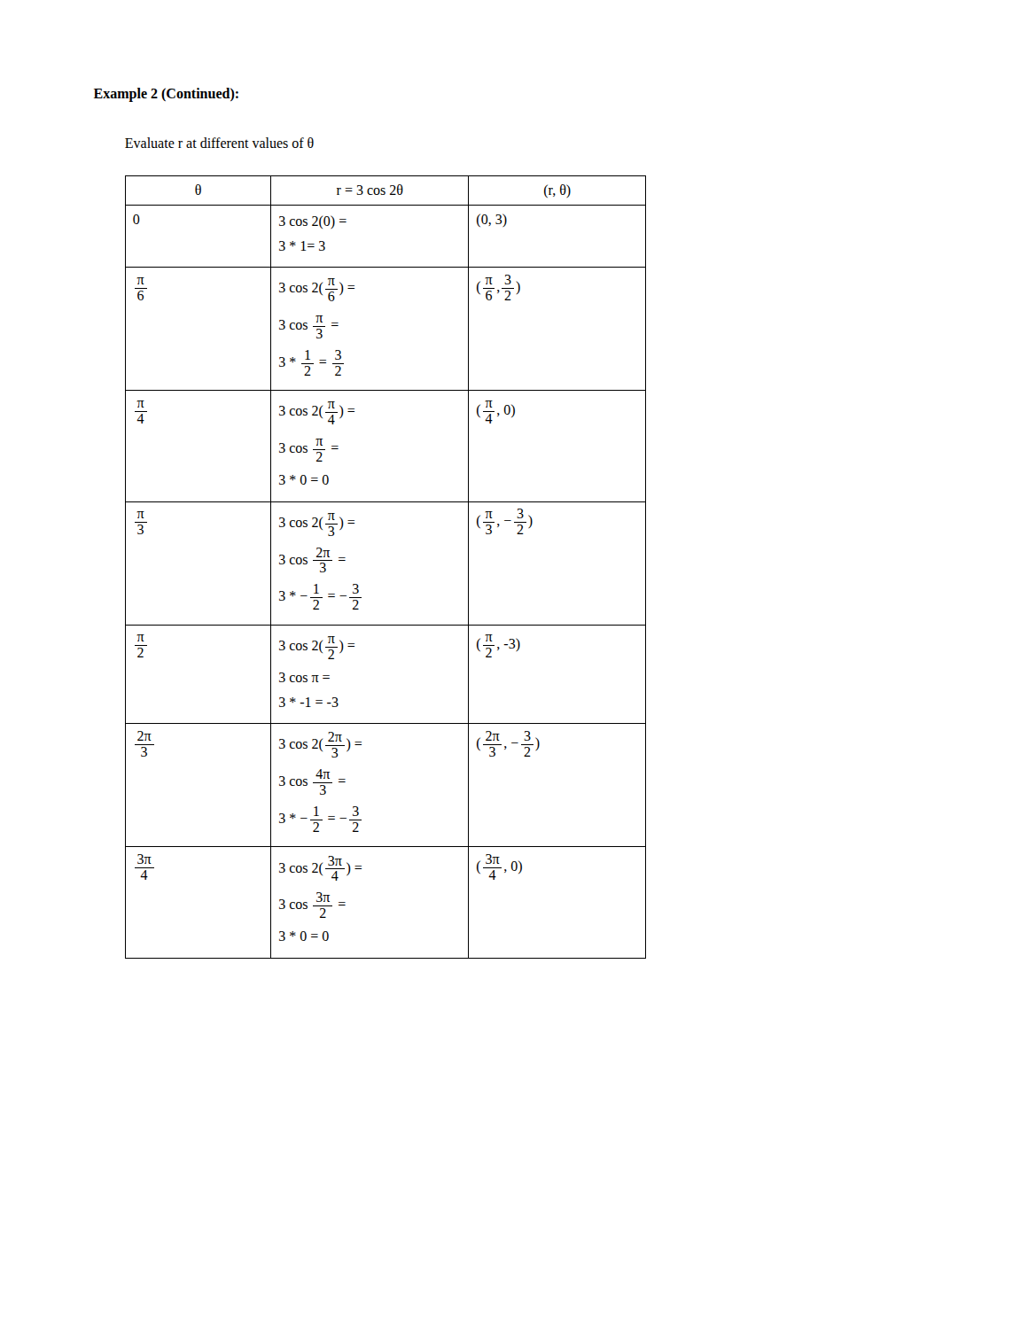Example 2 (Continued):
Evaluate r at different values of θ
| θ | r = 3 cos 2θ | (r, θ) |
| --- | --- | --- |
| 0 | 3 cos 2(0) = 3 * 1= 3 | (0, 3) |
| π 6 | 3 cos 2( π 6 ) = 3 cos π 3 = 3 * 1 2 = 3 2 | ( π 6 , 3 2 ) |
| π 4 | 3 cos 2( π 4 ) = 3 cos π 2 = 3 * 0 = 0 | ( π 4 , 0) |
| π 3 | 3 cos 2( π 3 ) = 3 cos 2π 3 = 3 * − 1 2 = − 3 2 | ( π 3 , − 3 2 ) |
| π 2 | 3 cos 2( π 2 ) = 3 cos π = 3 * -1 = -3 | ( π 2 , -3) |
| 2π 3 | 3 cos 2( 2π 3 ) = 3 cos 4π 3 = 3 * − 1 2 = − 3 2 | ( 2π 3 , − 3 2 ) |
| 3π 4 | 3 cos 2( 3π 4 ) = 3 cos 3π 2 = 3 * 0 = 0 | ( 3π 4 , 0) |